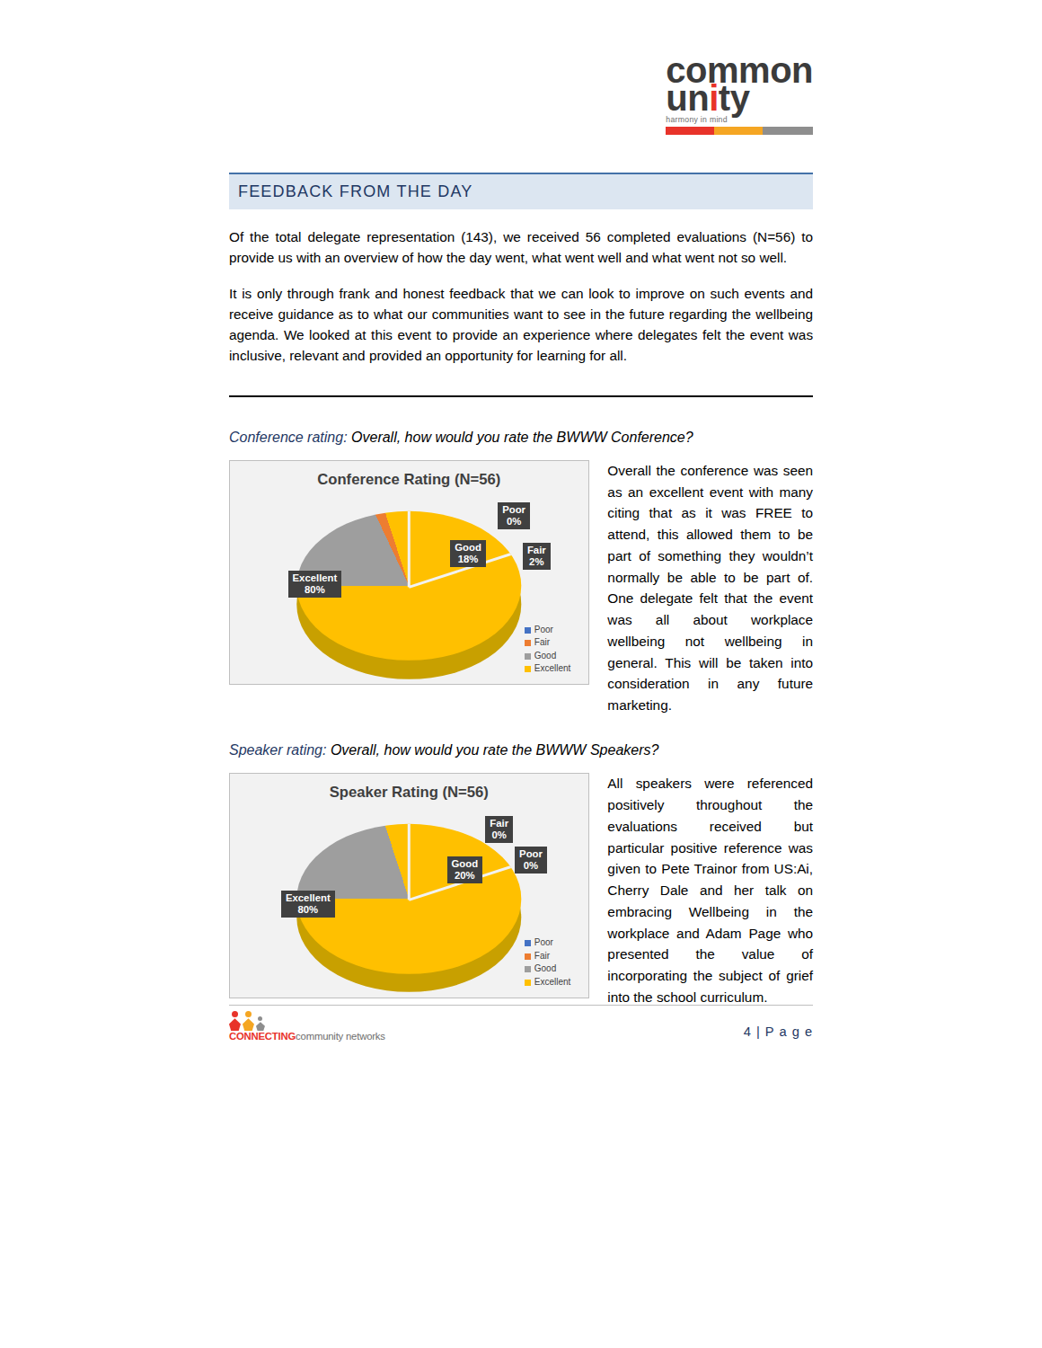common unity harmony in mind
Feedback from the day
Of the total delegate representation (143), we received 56 completed evaluations (N=56) to provide us with an overview of how the day went, what went well and what went not so well.
It is only through frank and honest feedback that we can look to improve on such events and receive guidance as to what our communities want to see in the future regarding the wellbeing agenda. We looked at this event to provide an experience where delegates felt the event was inclusive, relevant and provided an opportunity for learning for all.
Conference rating: Overall, how would you rate the BWWW Conference?
Conference Rating (N=56)
Poor0%
Fair2%
Good18%
Excellent80%
Poor
Fair
Good
Excellent
Overall the conference was seen as an excellent event with many citing that as it was FREE to attend, this allowed them to be part of something they wouldn’t normally be able to be part of. One delegate felt that the event was all about workplace wellbeing not wellbeing in general. This will be taken into consideration in any future marketing.
Speaker rating: Overall, how would you rate the BWWW Speakers?
Speaker Rating (N=56)
Fair0%
Poor0%
Good20%
Excellent80%
Poor
Fair
Good
Excellent
All speakers were referenced positively throughout the evaluations received but particular positive reference was given to Pete Trainor from US:Ai, Cherry Dale and her talk on embracing Wellbeing in the workplace and Adam Page who presented the value of incorporating the subject of grief into the school curriculum.
CONNECTINGcommunity networks
4 | P a g e